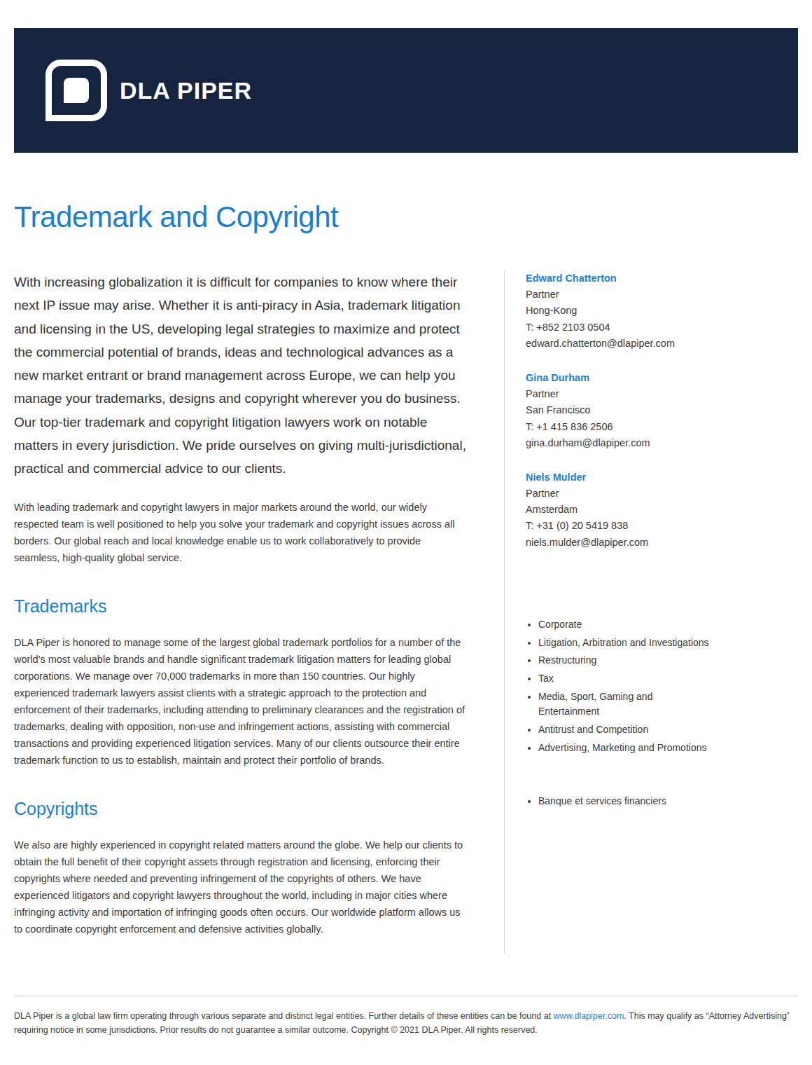DLA PIPER
Trademark and Copyright
With increasing globalization it is difficult for companies to know where their next IP issue may arise. Whether it is anti-piracy in Asia, trademark litigation and licensing in the US, developing legal strategies to maximize and protect the commercial potential of brands, ideas and technological advances as a new market entrant or brand management across Europe, we can help you manage your trademarks, designs and copyright wherever you do business. Our top-tier trademark and copyright litigation lawyers work on notable matters in every jurisdiction. We pride ourselves on giving multi-jurisdictional, practical and commercial advice to our clients.
With leading trademark and copyright lawyers in major markets around the world, our widely respected team is well positioned to help you solve your trademark and copyright issues across all borders. Our global reach and local knowledge enable us to work collaboratively to provide seamless, high-quality global service.
Trademarks
DLA Piper is honored to manage some of the largest global trademark portfolios for a number of the world's most valuable brands and handle significant trademark litigation matters for leading global corporations. We manage over 70,000 trademarks in more than 150 countries. Our highly experienced trademark lawyers assist clients with a strategic approach to the protection and enforcement of their trademarks, including attending to preliminary clearances and the registration of trademarks, dealing with opposition, non-use and infringement actions, assisting with commercial transactions and providing experienced litigation services. Many of our clients outsource their entire trademark function to us to establish, maintain and protect their portfolio of brands.
Copyrights
We also are highly experienced in copyright related matters around the globe. We help our clients to obtain the full benefit of their copyright assets through registration and licensing, enforcing their copyrights where needed and preventing infringement of the copyrights of others. We have experienced litigators and copyright lawyers throughout the world, including in major cities where infringing activity and importation of infringing goods often occurs. Our worldwide platform allows us to coordinate copyright enforcement and defensive activities globally.
Edward Chatterton Partner Hong-Kong T: +852 2103 0504 edward.chatterton@dlapiper.com
Gina Durham Partner San Francisco T: +1 415 836 2506 gina.durham@dlapiper.com
Niels Mulder Partner Amsterdam T: +31 (0) 20 5419 838 niels.mulder@dlapiper.com
Corporate
Litigation, Arbitration and Investigations
Restructuring
Tax
Media, Sport, Gaming and Entertainment
Antitrust and Competition
Advertising, Marketing and Promotions
Banque et services financiers
DLA Piper is a global law firm operating through various separate and distinct legal entities. Further details of these entities can be found at www.dlapiper.com. This may qualify as “Attorney Advertising” requiring notice in some jurisdictions. Prior results do not guarantee a similar outcome. Copyright © 2021 DLA Piper. All rights reserved.